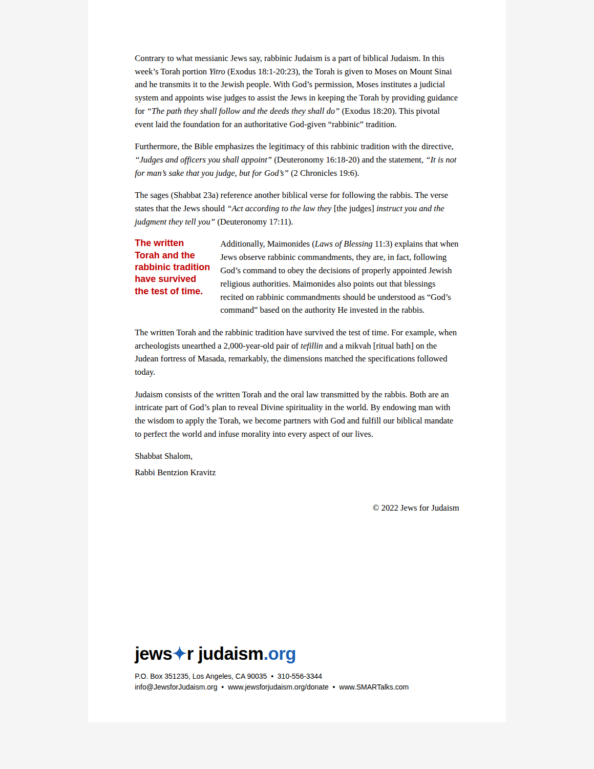Contrary to what messianic Jews say, rabbinic Judaism is a part of biblical Judaism. In this week’s Torah portion Yitro (Exodus 18:1-20:23), the Torah is given to Moses on Mount Sinai and he transmits it to the Jewish people. With God’s permission, Moses institutes a judicial system and appoints wise judges to assist the Jews in keeping the Torah by providing guidance for “The path they shall follow and the deeds they shall do” (Exodus 18:20). This pivotal event laid the foundation for an authoritative God-given “rabbinic” tradition.
Furthermore, the Bible emphasizes the legitimacy of this rabbinic tradition with the directive, “Judges and officers you shall appoint” (Deuteronomy 16:18-20) and the statement, “It is not for man’s sake that you judge, but for God’s” (2 Chronicles 19:6).
The sages (Shabbat 23a) reference another biblical verse for following the rabbis. The verse states that the Jews should “Act according to the law they [the judges] instruct you and the judgment they tell you” (Deuteronomy 17:11).
The written Torah and the rabbinic tradition have survived the test of time.
Additionally, Maimonides (Laws of Blessing 11:3) explains that when Jews observe rabbinic commandments, they are, in fact, following God’s command to obey the decisions of properly appointed Jewish religious authorities. Maimonides also points out that blessings recited on rabbinic commandments should be understood as “God’s command” based on the authority He invested in the rabbis.
The written Torah and the rabbinic tradition have survived the test of time. For example, when archeologists unearthed a 2,000-year-old pair of tefillin and a mikvah [ritual bath] on the Judean fortress of Masada, remarkably, the dimensions matched the specifications followed today.
Judaism consists of the written Torah and the oral law transmitted by the rabbis. Both are an intricate part of God’s plan to reveal Divine spirituality in the world. By endowing man with the wisdom to apply the Torah, we become partners with God and fulfill our biblical mandate to perfect the world and infuse morality into every aspect of our lives.
Shabbat Shalom,
Rabbi Bentzion Kravitz
© 2022 Jews for Judaism
jews✦r judaism.org
P.O. Box 351235, Los Angeles, CA 90035 • 310-556-3344
info@JewsforJudaism.org • www.jewsforjudaism.org/donate • www.SMARTalks.com